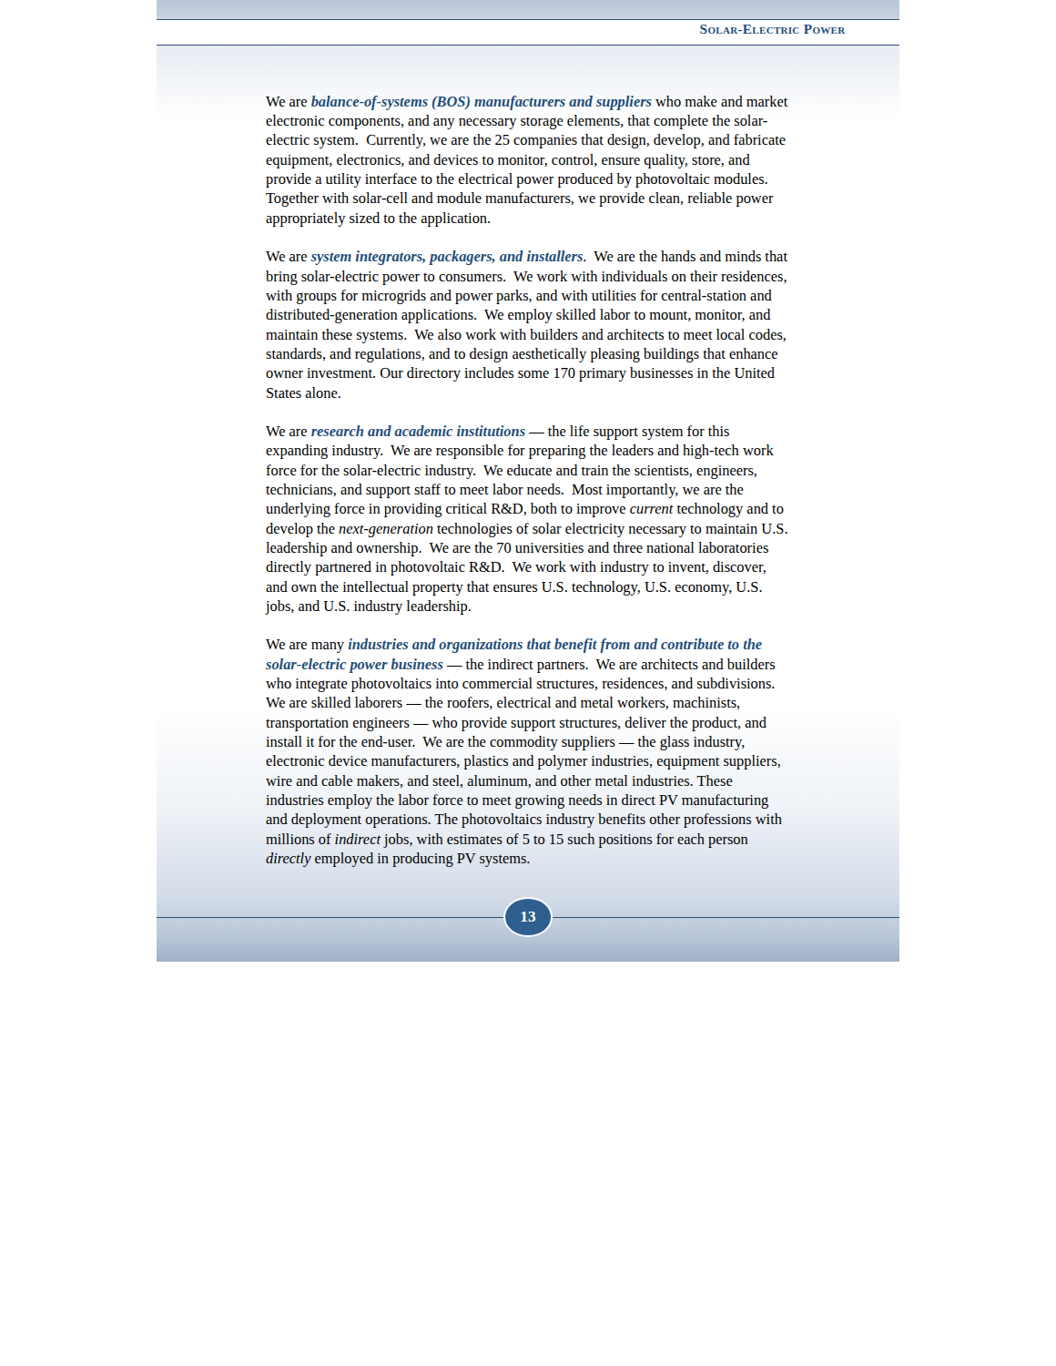Solar-Electric Power
We are balance-of-systems (BOS) manufacturers and suppliers who make and market electronic components, and any necessary storage elements, that complete the solar-electric system. Currently, we are the 25 companies that design, develop, and fabricate equipment, electronics, and devices to monitor, control, ensure quality, store, and provide a utility interface to the electrical power produced by photovoltaic modules. Together with solar-cell and module manufacturers, we provide clean, reliable power appropriately sized to the application.
We are system integrators, packagers, and installers. We are the hands and minds that bring solar-electric power to consumers. We work with individuals on their residences, with groups for microgrids and power parks, and with utilities for central-station and distributed-generation applications. We employ skilled labor to mount, monitor, and maintain these systems. We also work with builders and architects to meet local codes, standards, and regulations, and to design aesthetically pleasing buildings that enhance owner investment. Our directory includes some 170 primary businesses in the United States alone.
We are research and academic institutions — the life support system for this expanding industry. We are responsible for preparing the leaders and high-tech work force for the solar-electric industry. We educate and train the scientists, engineers, technicians, and support staff to meet labor needs. Most importantly, we are the underlying force in providing critical R&D, both to improve current technology and to develop the next-generation technologies of solar electricity necessary to maintain U.S. leadership and ownership. We are the 70 universities and three national laboratories directly partnered in photovoltaic R&D. We work with industry to invent, discover, and own the intellectual property that ensures U.S. technology, U.S. economy, U.S. jobs, and U.S. industry leadership.
We are many industries and organizations that benefit from and contribute to the solar-electric power business — the indirect partners. We are architects and builders who integrate photovoltaics into commercial structures, residences, and subdivisions. We are skilled laborers — the roofers, electrical and metal workers, machinists, transportation engineers — who provide support structures, deliver the product, and install it for the end-user. We are the commodity suppliers — the glass industry, electronic device manufacturers, plastics and polymer industries, equipment suppliers, wire and cable makers, and steel, aluminum, and other metal industries. These industries employ the labor force to meet growing needs in direct PV manufacturing and deployment operations. The photovoltaics industry benefits other professions with millions of indirect jobs, with estimates of 5 to 15 such positions for each person directly employed in producing PV systems.
13